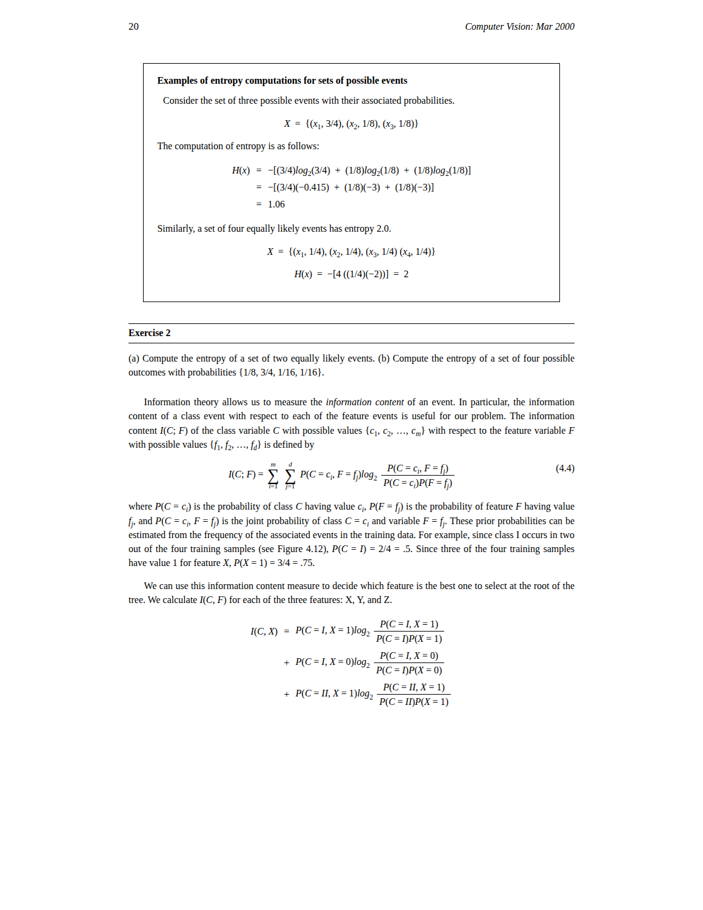20 Computer Vision: Mar 2000
Examples of entropy computations for sets of possible events
Consider the set of three possible events with their associated probabilities.
X = {(x1, 3/4), (x2, 1/8), (x3, 1/8)}
The computation of entropy is as follows:
| H ( x ) | = | −[(3/4) log 2 (3/4) + (1/8) log 2 (1/8) + (1/8) log 2 (1/8)] |
| | = | −[(3/4)(−0.415) + (1/8)(−3) + (1/8)(−3)] |
| | = | 1.06 |
Similarly, a set of four equally likely events has entropy 2.0.
X = {(x1, 1/4), (x2, 1/4), (x3, 1/4) (x4, 1/4)}
H(x) = −[4 ((1/4)(−2))] = 2
Exercise 2
(a) Compute the entropy of a set of two equally likely events. (b) Compute the entropy of a set of four possible outcomes with probabilities {1/8, 3/4, 1/16, 1/16}.
Information theory allows us to measure the information content of an event. In particular, the information content of a class event with respect to each of the feature events is useful for our problem. The information content I(C; F) of the class variable C with possible values {c1, c2, …, cm} with respect to the feature variable F with possible values {f1, f2, …, fd} is defined by
I(C; F) = m∑i=1 d∑j=1 P(C = ci, F = fj)log2 P(C = ci, F = fj) P(C = ci)P(F = fj) (4.4)
where P(C = ci) is the probability of class C having value ci, P(F = fj) is the probability of feature F having value fj, and P(C = ci, F = fj) is the joint probability of class C = ci and variable F = fj. These prior probabilities can be estimated from the frequency of the associated events in the training data. For example, since class I occurs in two out of the four training samples (see Figure 4.12), P(C = I) = 2/4 = .5. Since three of the four training samples have value 1 for feature X, P(X = 1) = 3/4 = .75.
We can use this information content measure to decide which feature is the best one to select at the root of the tree. We calculate I(C, F) for each of the three features: X, Y, and Z.
| I ( C , X ) | = | P ( C = I , X = 1) log 2 P ( C = I , X = 1) P ( C = I ) P ( X = 1) |
| | + | P ( C = I , X = 0) log 2 P ( C = I , X = 0) P ( C = I ) P ( X = 0) |
| | + | P ( C = II , X = 1) log 2 P ( C = II , X = 1) P ( C = II ) P ( X = 1) |